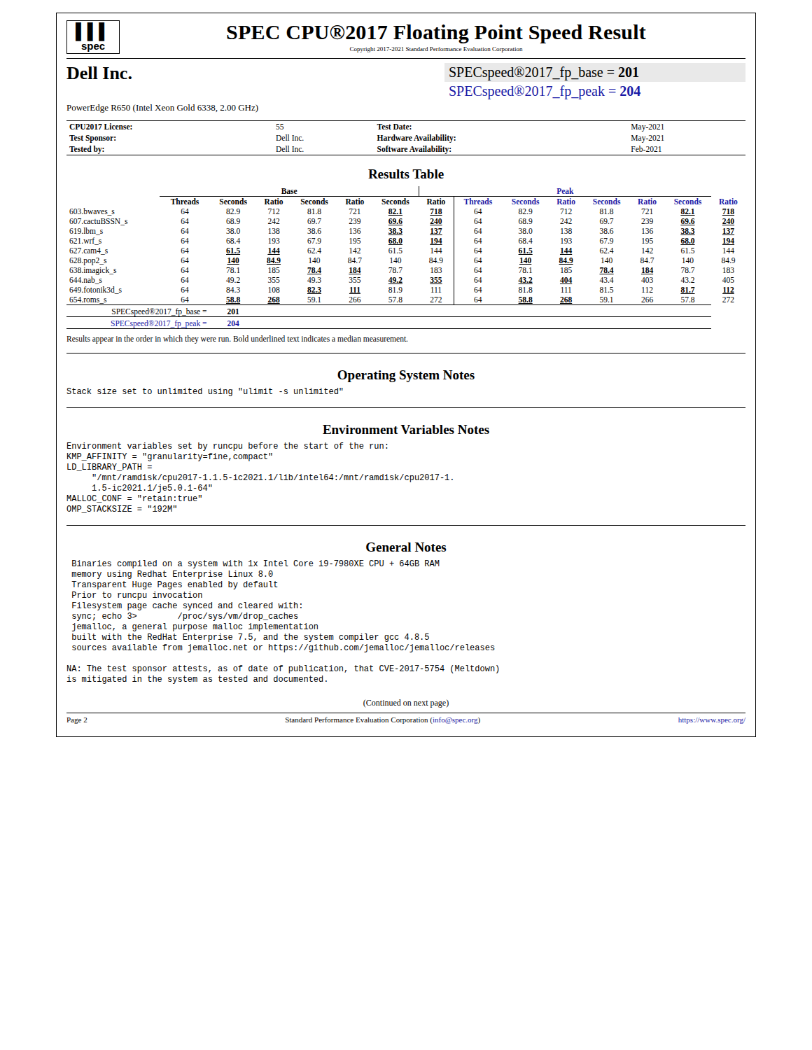▌▌▌
spec
SPEC CPU®2017 Floating Point Speed Result
Copyright 2017-2021 Standard Performance Evaluation Corporation
Dell Inc.
PowerEdge R650 (Intel Xeon Gold 6338, 2.00 GHz)
SPECspeed®2017_fp_base = 201
SPECspeed®2017_fp_peak = 204
| CPU2017 License: | 55 | Test Date: | May-2021 |
| Test Sponsor: | Dell Inc. | Hardware Availability: | May-2021 |
| Tested by: | Dell Inc. | Software Availability: | Feb-2021 |
Results Table
| | Base | Peak |
| --- | --- | --- |
| Threads | Seconds | Ratio | Seconds | Ratio | Seconds | Ratio | Threads | Seconds | Ratio | Seconds | Ratio | Seconds | Ratio |
| 603.bwaves_s | 64 | 82.9 | 712 | 81.8 | 721 | 82.1 | 718 | 64 | 82.9 | 712 | 81.8 | 721 | 82.1 | 718 |
| 607.cactuBSSN_s | 64 | 68.9 | 242 | 69.7 | 239 | 69.6 | 240 | 64 | 68.9 | 242 | 69.7 | 239 | 69.6 | 240 |
| 619.lbm_s | 64 | 38.0 | 138 | 38.6 | 136 | 38.3 | 137 | 64 | 38.0 | 138 | 38.6 | 136 | 38.3 | 137 |
| 621.wrf_s | 64 | 68.4 | 193 | 67.9 | 195 | 68.0 | 194 | 64 | 68.4 | 193 | 67.9 | 195 | 68.0 | 194 |
| 627.cam4_s | 64 | 61.5 | 144 | 62.4 | 142 | 61.5 | 144 | 64 | 61.5 | 144 | 62.4 | 142 | 61.5 | 144 |
| 628.pop2_s | 64 | 140 | 84.9 | 140 | 84.7 | 140 | 84.9 | 64 | 140 | 84.9 | 140 | 84.7 | 140 | 84.9 |
| 638.imagick_s | 64 | 78.1 | 185 | 78.4 | 184 | 78.7 | 183 | 64 | 78.1 | 185 | 78.4 | 184 | 78.7 | 183 |
| 644.nab_s | 64 | 49.2 | 355 | 49.3 | 355 | 49.2 | 355 | 64 | 43.2 | 404 | 43.4 | 403 | 43.2 | 405 |
| 649.fotonik3d_s | 64 | 84.3 | 108 | 82.3 | 111 | 81.9 | 111 | 64 | 81.8 | 111 | 81.5 | 112 | 81.7 | 112 |
| 654.roms_s | 64 | 58.8 | 268 | 59.1 | 266 | 57.8 | 272 | 64 | 58.8 | 268 | 59.1 | 266 | 57.8 | 272 |
| SPECspeed®2017_fp_base = | 201 | |
| SPECspeed®2017_fp_peak = | 204 | |
Results appear in the order in which they were run. Bold underlined text indicates a median measurement.
Operating System Notes
Stack size set to unlimited using "ulimit -s unlimited"
Environment Variables Notes
Environment variables set by runcpu before the start of the run:
KMP_AFFINITY = "granularity=fine,compact"
LD_LIBRARY_PATH =
     "/mnt/ramdisk/cpu2017-1.1.5-ic2021.1/lib/intel64:/mnt/ramdisk/cpu2017-1.
     1.5-ic2021.1/je5.0.1-64"
MALLOC_CONF = "retain:true"
OMP_STACKSIZE = "192M"
General Notes
 Binaries compiled on a system with 1x Intel Core i9-7980XE CPU + 64GB RAM
 memory using Redhat Enterprise Linux 8.0
 Transparent Huge Pages enabled by default
 Prior to runcpu invocation
 Filesystem page cache synced and cleared with:
 sync; echo 3>        /proc/sys/vm/drop_caches
 jemalloc, a general purpose malloc implementation
 built with the RedHat Enterprise 7.5, and the system compiler gcc 4.8.5
 sources available from jemalloc.net or https://github.com/jemalloc/jemalloc/releases

NA: The test sponsor attests, as of date of publication, that CVE-2017-5754 (Meltdown)
is mitigated in the system as tested and documented.
(Continued on next page)
Page 2
Standard Performance Evaluation Corporation (info@spec.org)
https://www.spec.org/